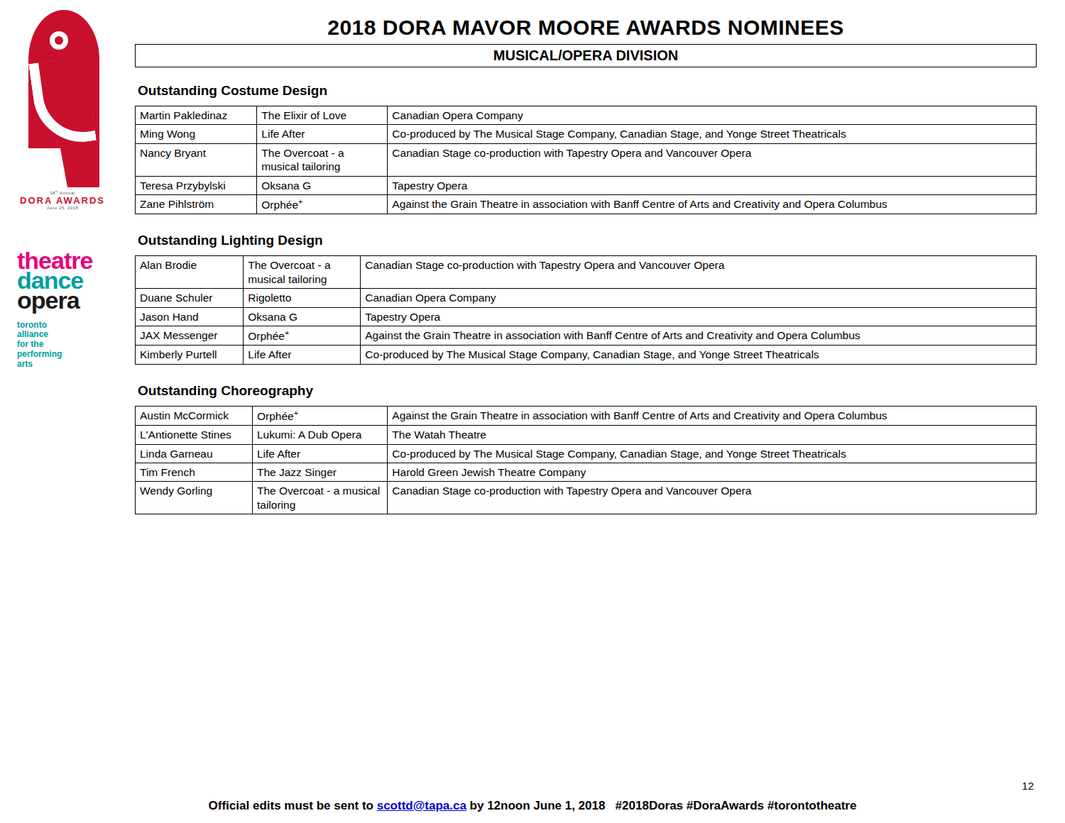38th Annual DORA AWARDS June 25, 2018
theatre
dance
opera
toronto
alliance
for the
performing
arts
2018 DORA MAVOR MOORE AWARDS NOMINEES
MUSICAL/OPERA DIVISION
Outstanding Costume Design
| Martin Pakledinaz | The Elixir of Love | Canadian Opera Company |
| Ming Wong | Life After | Co-produced by The Musical Stage Company, Canadian Stage, and Yonge Street Theatricals |
| Nancy Bryant | The Overcoat - a musical tailoring | Canadian Stage co-production with Tapestry Opera and Vancouver Opera |
| Teresa Przybylski | Oksana G | Tapestry Opera |
| Zane Pihlström | Orphée + | Against the Grain Theatre in association with Banff Centre of Arts and Creativity and Opera Columbus |
Outstanding Lighting Design
| Alan Brodie | The Overcoat - a musical tailoring | Canadian Stage co-production with Tapestry Opera and Vancouver Opera |
| Duane Schuler | Rigoletto | Canadian Opera Company |
| Jason Hand | Oksana G | Tapestry Opera |
| JAX Messenger | Orphée + | Against the Grain Theatre in association with Banff Centre of Arts and Creativity and Opera Columbus |
| Kimberly Purtell | Life After | Co-produced by The Musical Stage Company, Canadian Stage, and Yonge Street Theatricals |
Outstanding Choreography
| Austin McCormick | Orphée + | Against the Grain Theatre in association with Banff Centre of Arts and Creativity and Opera Columbus |
| L'Antionette Stines | Lukumi: A Dub Opera | The Watah Theatre |
| Linda Garneau | Life After | Co-produced by The Musical Stage Company, Canadian Stage, and Yonge Street Theatricals |
| Tim French | The Jazz Singer | Harold Green Jewish Theatre Company |
| Wendy Gorling | The Overcoat - a musical tailoring | Canadian Stage co-production with Tapestry Opera and Vancouver Opera |
12
Official edits must be sent to scottd@tapa.ca by 12noon June 1, 2018 #2018Doras #DoraAwards #torontotheatre